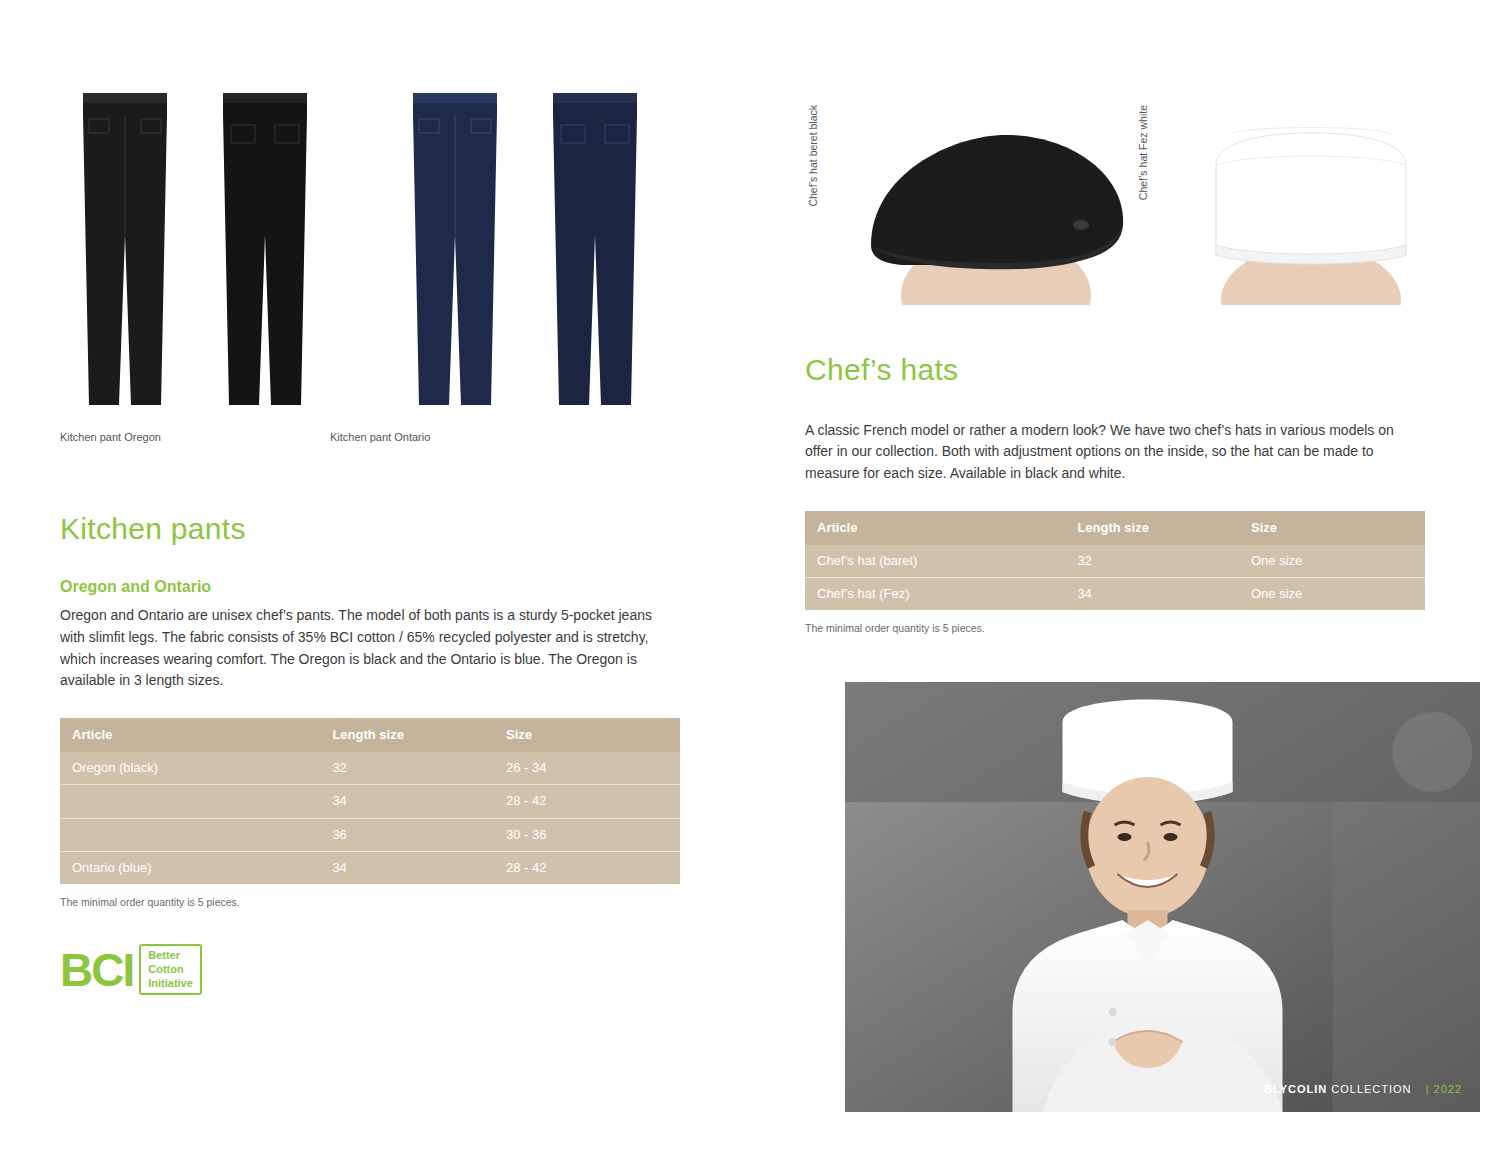Kitchen pant Oregon
Kitchen pant Ontario
Kitchen pants
Oregon and Ontario
Oregon and Ontario are unisex chef’s pants. The model of both pants is a sturdy 5-pocket jeans with slimfit legs. The fabric consists of 35% BCI cotton / 65% recycled polyester and is stretchy, which increases wearing comfort. The Oregon is black and the Ontario is blue. The Oregon is available in 3 length sizes.
| Article | Length size | Size |
| --- | --- | --- |
| Oregon (black) | 32 | 26 - 34 |
| | 34 | 28 - 42 |
| | 36 | 30 - 36 |
| Ontario (blue) | 34 | 28 - 42 |
The minimal order quantity is 5 pieces.
BCI Better
Cotton
Initiative
Chef’s hat beret black
Chef’s hat Fez white
Chef’s hats
A classic French model or rather a modern look? We have two chef’s hats in various models on offer in our collection. Both with adjustment options on the inside, so the hat can be made to measure for each size. Available in black and white.
| Article | Length size | Size |
| --- | --- | --- |
| Chef’s hat (baret) | 32 | One size |
| Chef’s hat (Fez) | 34 | One size |
The minimal order quantity is 5 pieces.
BLYCOLIN COLLECTION | 2022